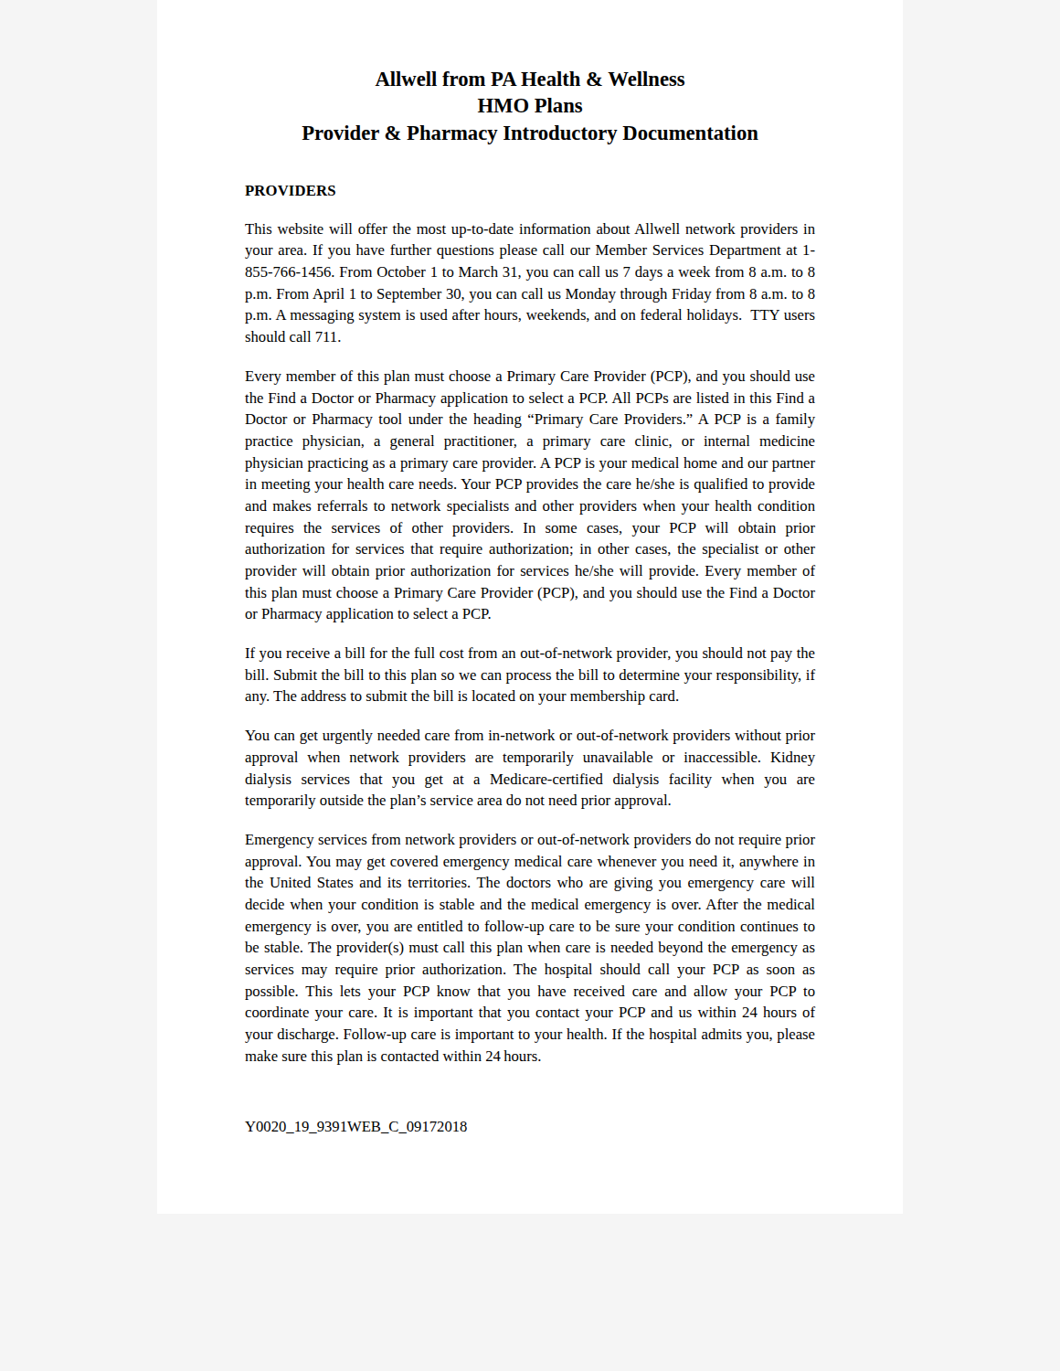Allwell from PA Health & Wellness HMO Plans Provider & Pharmacy Introductory Documentation
PROVIDERS
This website will offer the most up-to-date information about Allwell network providers in your area. If you have further questions please call our Member Services Department at 1-855-766-1456. From October 1 to March 31, you can call us 7 days a week from 8 a.m. to 8 p.m. From April 1 to September 30, you can call us Monday through Friday from 8 a.m. to 8 p.m. A messaging system is used after hours, weekends, and on federal holidays. TTY users should call 711.
Every member of this plan must choose a Primary Care Provider (PCP), and you should use the Find a Doctor or Pharmacy application to select a PCP. All PCPs are listed in this Find a Doctor or Pharmacy tool under the heading “Primary Care Providers.” A PCP is a family practice physician, a general practitioner, a primary care clinic, or internal medicine physician practicing as a primary care provider. A PCP is your medical home and our partner in meeting your health care needs. Your PCP provides the care he/she is qualified to provide and makes referrals to network specialists and other providers when your health condition requires the services of other providers. In some cases, your PCP will obtain prior authorization for services that require authorization; in other cases, the specialist or other provider will obtain prior authorization for services he/she will provide. Every member of this plan must choose a Primary Care Provider (PCP), and you should use the Find a Doctor or Pharmacy application to select a PCP.
If you receive a bill for the full cost from an out-of-network provider, you should not pay the bill. Submit the bill to this plan so we can process the bill to determine your responsibility, if any. The address to submit the bill is located on your membership card.
You can get urgently needed care from in-network or out-of-network providers without prior approval when network providers are temporarily unavailable or inaccessible. Kidney dialysis services that you get at a Medicare-certified dialysis facility when you are temporarily outside the plan’s service area do not need prior approval.
Emergency services from network providers or out-of-network providers do not require prior approval. You may get covered emergency medical care whenever you need it, anywhere in the United States and its territories. The doctors who are giving you emergency care will decide when your condition is stable and the medical emergency is over. After the medical emergency is over, you are entitled to follow-up care to be sure your condition continues to be stable. The provider(s) must call this plan when care is needed beyond the emergency as services may require prior authorization. The hospital should call your PCP as soon as possible. This lets your PCP know that you have received care and allow your PCP to coordinate your care. It is important that you contact your PCP and us within 24 hours of your discharge. Follow-up care is important to your health. If the hospital admits you, please make sure this plan is contacted within 24 hours.
Y0020_19_9391WEB_C_09172018